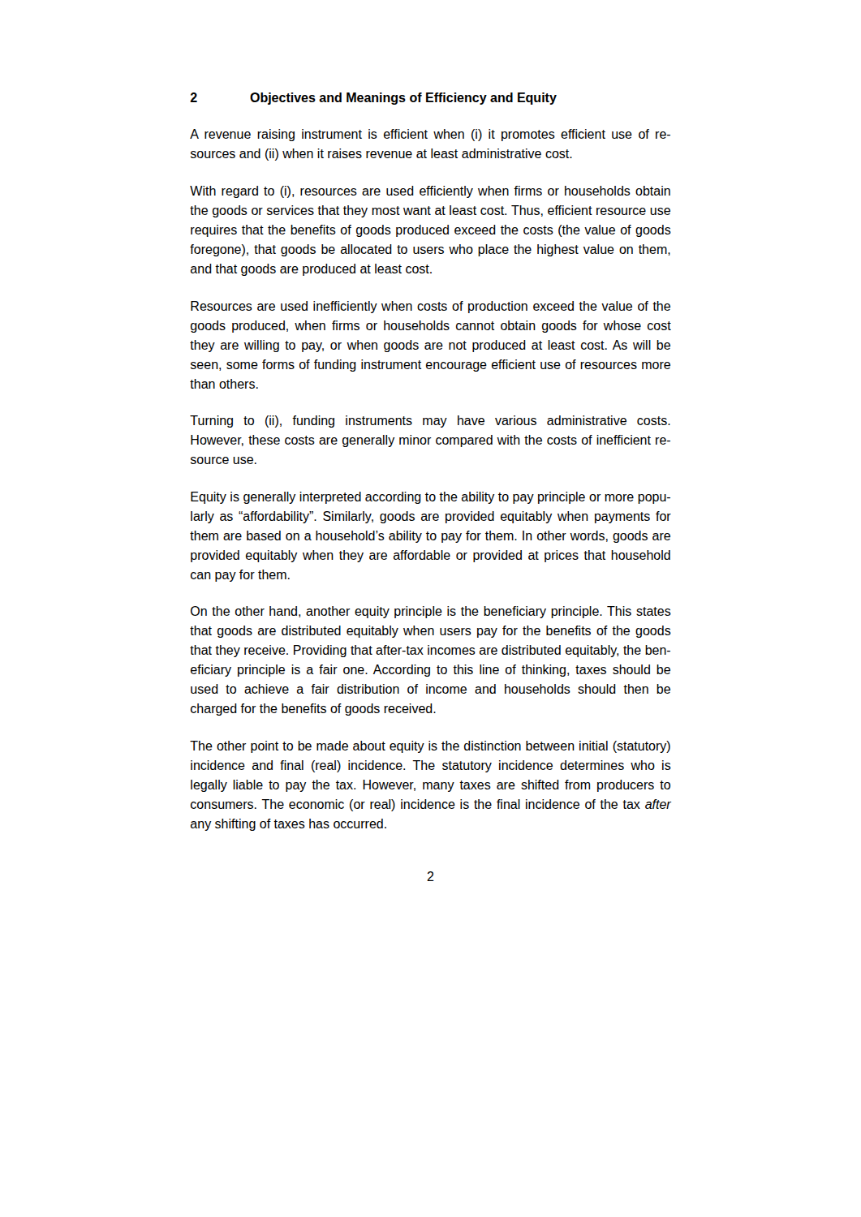2 Objectives and Meanings of Efficiency and Equity
A revenue raising instrument is efficient when (i) it promotes efficient use of resources and (ii) when it raises revenue at least administrative cost.
With regard to (i), resources are used efficiently when firms or households obtain the goods or services that they most want at least cost. Thus, efficient resource use requires that the benefits of goods produced exceed the costs (the value of goods foregone), that goods be allocated to users who place the highest value on them, and that goods are produced at least cost.
Resources are used inefficiently when costs of production exceed the value of the goods produced, when firms or households cannot obtain goods for whose cost they are willing to pay, or when goods are not produced at least cost. As will be seen, some forms of funding instrument encourage efficient use of resources more than others.
Turning to (ii), funding instruments may have various administrative costs. However, these costs are generally minor compared with the costs of inefficient resource use.
Equity is generally interpreted according to the ability to pay principle or more popularly as “affordability”. Similarly, goods are provided equitably when payments for them are based on a household’s ability to pay for them. In other words, goods are provided equitably when they are affordable or provided at prices that household can pay for them.
On the other hand, another equity principle is the beneficiary principle. This states that goods are distributed equitably when users pay for the benefits of the goods that they receive. Providing that after-tax incomes are distributed equitably, the beneficiary principle is a fair one. According to this line of thinking, taxes should be used to achieve a fair distribution of income and households should then be charged for the benefits of goods received.
The other point to be made about equity is the distinction between initial (statutory) incidence and final (real) incidence. The statutory incidence determines who is legally liable to pay the tax. However, many taxes are shifted from producers to consumers. The economic (or real) incidence is the final incidence of the tax after any shifting of taxes has occurred.
2